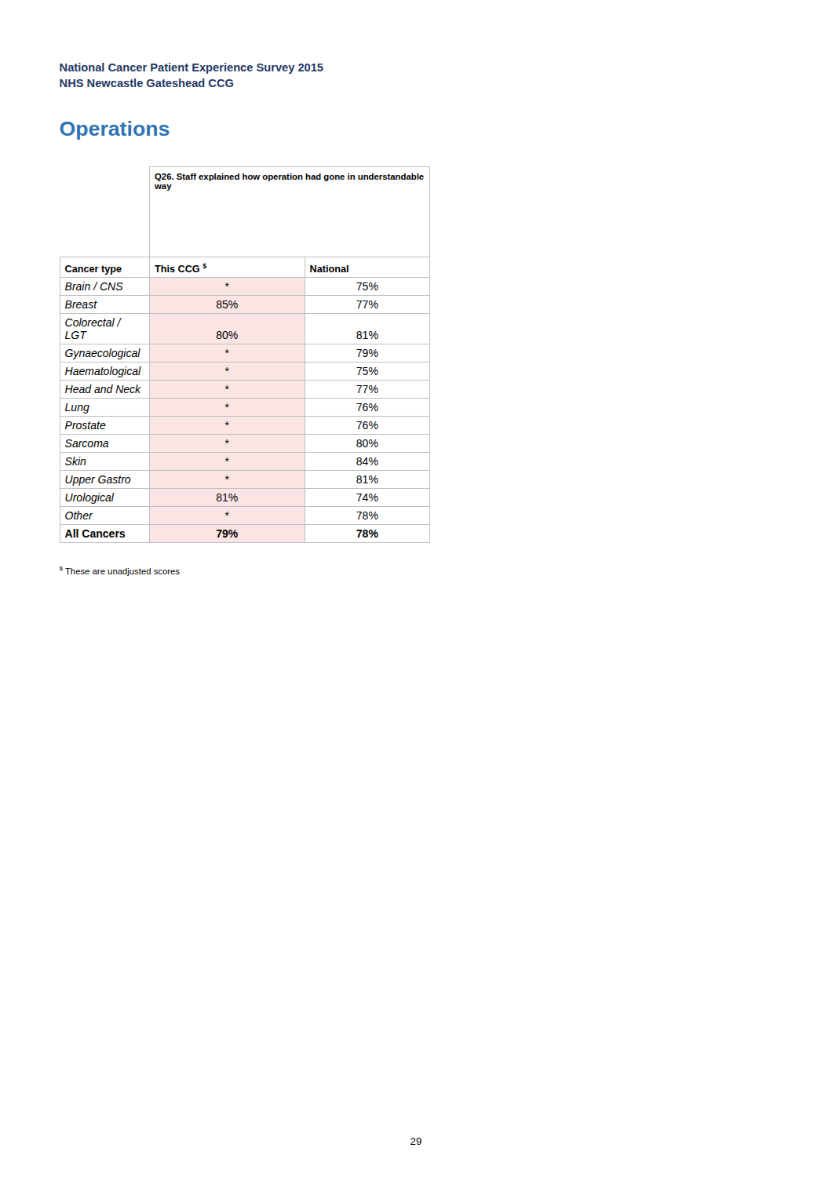National Cancer Patient Experience Survey 2015
NHS Newcastle Gateshead CCG
Operations
| | Q26. Staff explained how operation had gone in understandable way |
| --- | --- |
| Cancer type | This CCG $ | National |
| Brain / CNS | * | 75% |
| Breast | 85% | 77% |
| Colorectal / LGT | 80% | 81% |
| Gynaecological | * | 79% |
| Haematological | * | 75% |
| Head and Neck | * | 77% |
| Lung | * | 76% |
| Prostate | * | 76% |
| Sarcoma | * | 80% |
| Skin | * | 84% |
| Upper Gastro | * | 81% |
| Urological | 81% | 74% |
| Other | * | 78% |
| All Cancers | 79% | 78% |
$ These are unadjusted scores
29